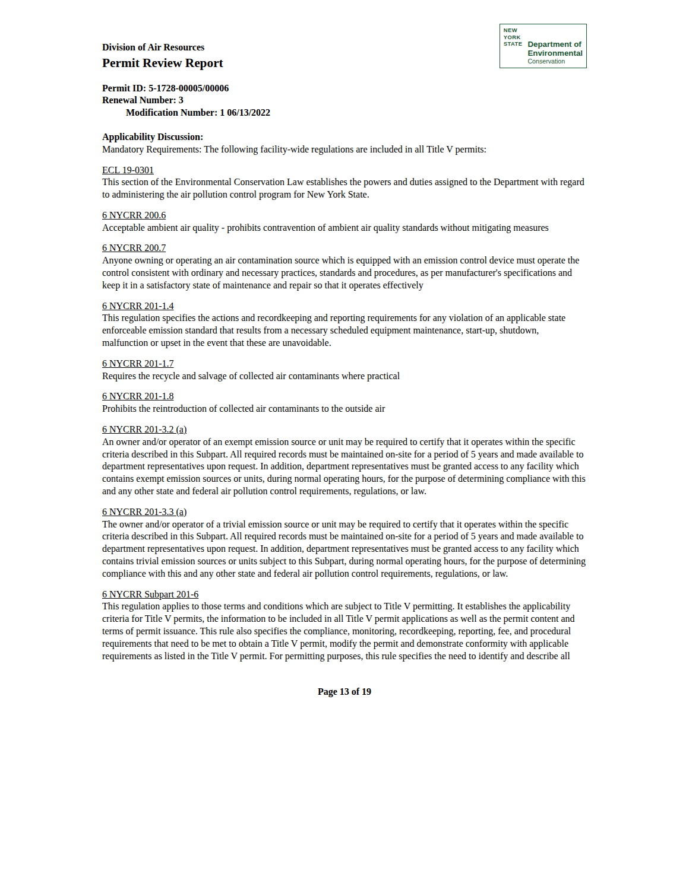NEW
YORK
STATE Department of
Environmental
Conservation
Division of Air Resources
Permit Review Report
Permit ID: 5-1728-00005/00006
Renewal Number: 3
Modification Number: 1 06/13/2022
Applicability Discussion:
Mandatory Requirements: The following facility-wide regulations are included in all Title V permits:
ECL 19-0301
This section of the Environmental Conservation Law establishes the powers and duties assigned to the Department with regard to administering the air pollution control program for New York State.
6 NYCRR 200.6
Acceptable ambient air quality - prohibits contravention of ambient air quality standards without mitigating measures
6 NYCRR 200.7
Anyone owning or operating an air contamination source which is equipped with an emission control device must operate the control consistent with ordinary and necessary practices, standards and procedures, as per manufacturer's specifications and keep it in a satisfactory state of maintenance and repair so that it operates effectively
6 NYCRR 201-1.4
This regulation specifies the actions and recordkeeping and reporting requirements for any violation of an applicable state enforceable emission standard that results from a necessary scheduled equipment maintenance, start-up, shutdown, malfunction or upset in the event that these are unavoidable.
6 NYCRR 201-1.7
Requires the recycle and salvage of collected air contaminants where practical
6 NYCRR 201-1.8
Prohibits the reintroduction of collected air contaminants to the outside air
6 NYCRR 201-3.2 (a)
An owner and/or operator of an exempt emission source or unit may be required to certify that it operates within the specific criteria described in this Subpart. All required records must be maintained on-site for a period of 5 years and made available to department representatives upon request. In addition, department representatives must be granted access to any facility which contains exempt emission sources or units, during normal operating hours, for the purpose of determining compliance with this and any other state and federal air pollution control requirements, regulations, or law.
6 NYCRR 201-3.3 (a)
The owner and/or operator of a trivial emission source or unit may be required to certify that it operates within the specific criteria described in this Subpart. All required records must be maintained on-site for a period of 5 years and made available to department representatives upon request. In addition, department representatives must be granted access to any facility which contains trivial emission sources or units subject to this Subpart, during normal operating hours, for the purpose of determining compliance with this and any other state and federal air pollution control requirements, regulations, or law.
6 NYCRR Subpart 201-6
This regulation applies to those terms and conditions which are subject to Title V permitting. It establishes the applicability criteria for Title V permits, the information to be included in all Title V permit applications as well as the permit content and terms of permit issuance. This rule also specifies the compliance, monitoring, recordkeeping, reporting, fee, and procedural requirements that need to be met to obtain a Title V permit, modify the permit and demonstrate conformity with applicable requirements as listed in the Title V permit. For permitting purposes, this rule specifies the need to identify and describe all
Page 13 of 19